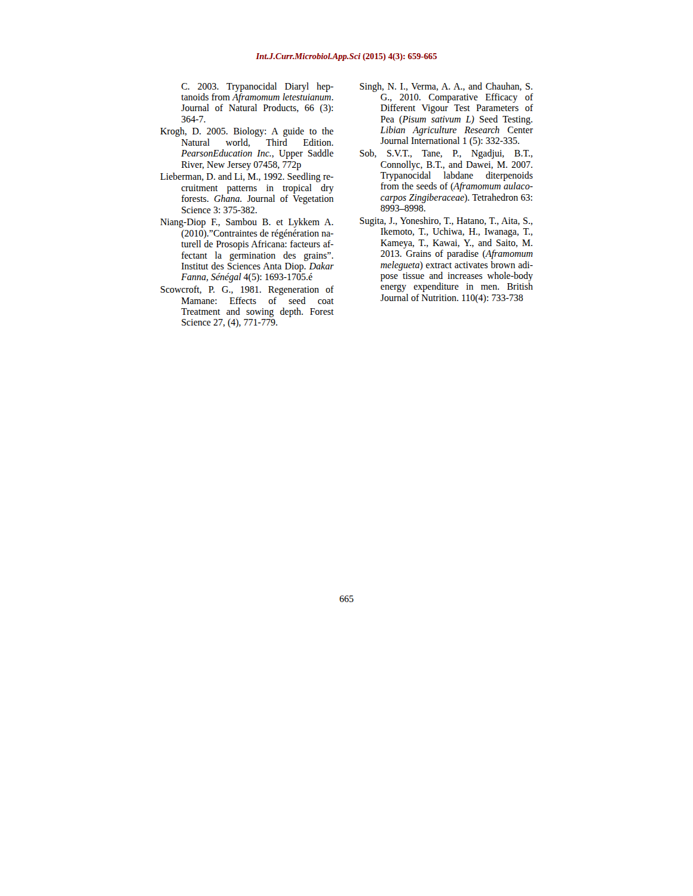Int.J.Curr.Microbiol.App.Sci (2015) 4(3): 659-665
C. 2003. Trypanocidal Diaryl heptanoids from Aframomum letestuianum. Journal of Natural Products, 66 (3): 364-7.
Krogh, D. 2005. Biology: A guide to the Natural world, Third Edition. PearsonEducation Inc., Upper Saddle River, New Jersey 07458, 772p
Lieberman, D. and Li, M., 1992. Seedling recruitment patterns in tropical dry forests. Ghana. Journal of Vegetation Science 3: 375-382.
Niang-Diop F., Sambou B. et Lykkem A.(2010).”Contraintes de régénération naturell de Prosopis Africana: facteurs affectant la germination des grains”. Institut des Sciences Anta Diop. Dakar Fanna, Sénégal 4(5): 1693-1705.é
Scowcroft, P. G., 1981. Regeneration of Mamane: Effects of seed coat Treatment and sowing depth. Forest Science 27, (4), 771-779.
Singh, N. I., Verma, A. A., and Chauhan, S. G., 2010. Comparative Efficacy of Different Vigour Test Parameters of Pea (Pisum sativum L) Seed Testing. Libian Agriculture Research Center Journal International 1 (5): 332-335.
Sob, S.V.T., Tane, P., Ngadjui, B.T., Connollyc, B.T., and Dawei, M. 2007. Trypanocidal labdane diterpenoids from the seeds of (Aframomum aulacocarpos Zingiberaceae). Tetrahedron 63: 8993–8998.
Sugita, J., Yoneshiro, T., Hatano, T., Aita, S., Ikemoto, T., Uchiwa, H., Iwanaga, T., Kameya, T., Kawai, Y., and Saito, M. 2013. Grains of paradise (Aframomum melegueta) extract activates brown adipose tissue and increases whole-body energy expenditure in men. British Journal of Nutrition. 110(4): 733-738
665